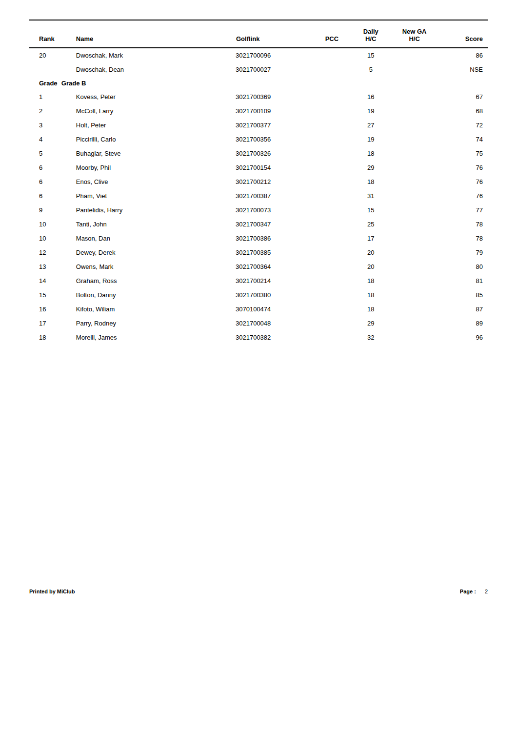| Rank | Name | Golflink | PCC | Daily H/C | New GA H/C | Score |
| --- | --- | --- | --- | --- | --- | --- |
| 20 | Dwoschak, Mark | 3021700096 | | 15 | | 86 |
| | Dwoschak, Dean | 3021700027 | | 5 | | NSE |
| Grade | Grade B | | | | | |
| 1 | Kovess, Peter | 3021700369 | | 16 | | 67 |
| 2 | McColl, Larry | 3021700109 | | 19 | | 68 |
| 3 | Holt, Peter | 3021700377 | | 27 | | 72 |
| 4 | Piccirilli, Carlo | 3021700356 | | 19 | | 74 |
| 5 | Buhagiar, Steve | 3021700326 | | 18 | | 75 |
| 6 | Moorby, Phil | 3021700154 | | 29 | | 76 |
| 6 | Enos, Clive | 3021700212 | | 18 | | 76 |
| 6 | Pham, Viet | 3021700387 | | 31 | | 76 |
| 9 | Pantelidis, Harry | 3021700073 | | 15 | | 77 |
| 10 | Tanti, John | 3021700347 | | 25 | | 78 |
| 10 | Mason, Dan | 3021700386 | | 17 | | 78 |
| 12 | Dewey, Derek | 3021700385 | | 20 | | 79 |
| 13 | Owens, Mark | 3021700364 | | 20 | | 80 |
| 14 | Graham, Ross | 3021700214 | | 18 | | 81 |
| 15 | Bolton, Danny | 3021700380 | | 18 | | 85 |
| 16 | Kifoto, Wiliam | 3070100474 | | 18 | | 87 |
| 17 | Parry, Rodney | 3021700048 | | 29 | | 89 |
| 18 | Morelli, James | 3021700382 | | 32 | | 96 |
Printed by MiClub
Page :2